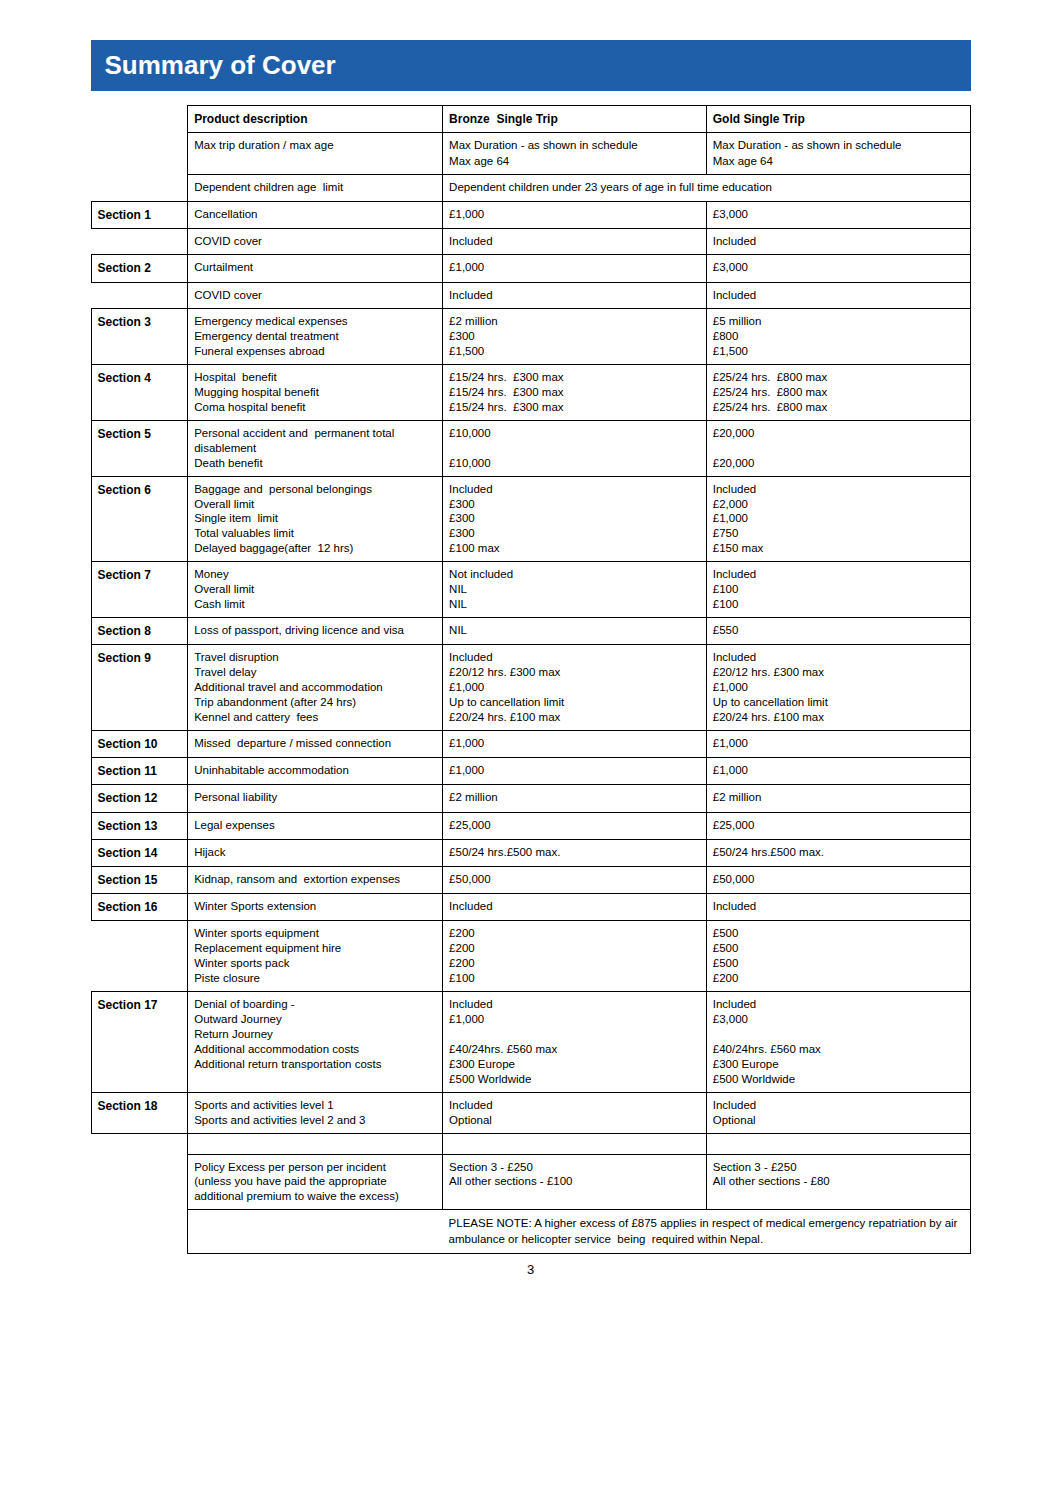Summary of Cover
| | Product description | Bronze Single Trip | Gold Single Trip |
| | Max trip duration / max age | Max Duration - as shown in schedule Max age 64 | Max Duration - as shown in schedule Max age 64 |
| | Dependent children age limit | Dependent children under 23 years of age in full time education |
| Section 1 | Cancellation | £1,000 | £3,000 |
| | COVID cover | Included | Included |
| Section 2 | Curtailment | £1,000 | £3,000 |
| | COVID cover | Included | Included |
| Section 3 | Emergency medical expenses Emergency dental treatment Funeral expenses abroad | £2 million £300 £1,500 | £5 million £800 £1,500 |
| Section 4 | Hospital benefit Mugging hospital benefit Coma hospital benefit | £15/24 hrs. £300 max £15/24 hrs. £300 max £15/24 hrs. £300 max | £25/24 hrs. £800 max £25/24 hrs. £800 max £25/24 hrs. £800 max |
| Section 5 | Personal accident and permanent total disablement Death benefit | £10,000 £10,000 | £20,000 £20,000 |
| Section 6 | Baggage and personal belongings Overall limit Single item limit Total valuables limit Delayed baggage(after 12 hrs) | Included £300 £300 £300 £100 max | Included £2,000 £1,000 £750 £150 max |
| Section 7 | Money Overall limit Cash limit | Not included NIL NIL | Included £100 £100 |
| Section 8 | Loss of passport, driving licence and visa | NIL | £550 |
| Section 9 | Travel disruption Travel delay Additional travel and accommodation Trip abandonment (after 24 hrs) Kennel and cattery fees | Included £20/12 hrs. £300 max £1,000 Up to cancellation limit £20/24 hrs. £100 max | Included £20/12 hrs. £300 max £1,000 Up to cancellation limit £20/24 hrs. £100 max |
| Section 10 | Missed departure / missed connection | £1,000 | £1,000 |
| Section 11 | Uninhabitable accommodation | £1,000 | £1,000 |
| Section 12 | Personal liability | £2 million | £2 million |
| Section 13 | Legal expenses | £25,000 | £25,000 |
| Section 14 | Hijack | £50/24 hrs.£500 max. | £50/24 hrs.£500 max. |
| Section 15 | Kidnap, ransom and extortion expenses | £50,000 | £50,000 |
| Section 16 | Winter Sports extension | Included | Included |
| | Winter sports equipment Replacement equipment hire Winter sports pack Piste closure | £200 £200 £200 £100 | £500 £500 £500 £200 |
| Section 17 | Denial of boarding - Outward Journey Return Journey Additional accommodation costs Additional return transportation costs | Included £1,000 £40/24hrs. £560 max £300 Europe £500 Worldwide | Included £3,000 £40/24hrs. £560 max £300 Europe £500 Worldwide |
| Section 18 | Sports and activities level 1 Sports and activities level 2 and 3 | Included Optional | Included Optional |
| | Policy Excess per person per incident (unless you have paid the appropriate additional premium to waive the excess) | Section 3 - £250 All other sections - £100 | Section 3 - £250 All other sections - £80 |
| | | PLEASE NOTE: A higher excess of £875 applies in respect of medical emergency repatriation by air ambulance or helicopter service being required within Nepal. |
3